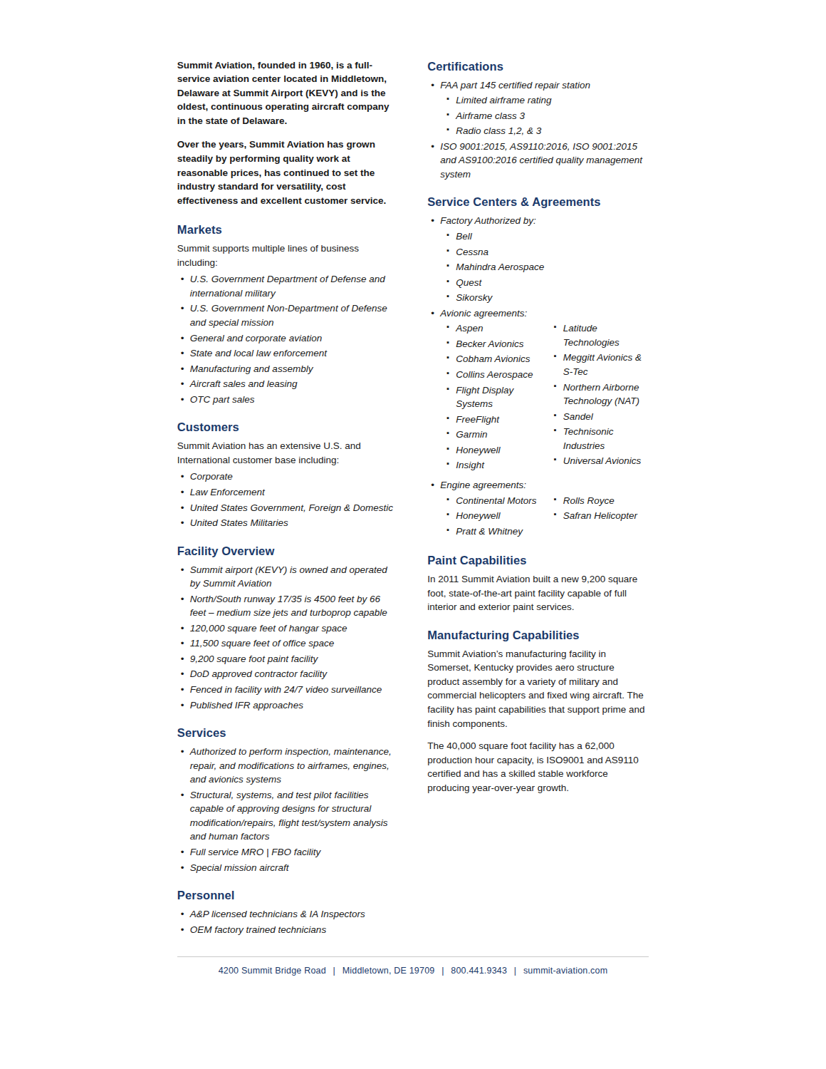Summit Aviation, founded in 1960, is a full-service aviation center located in Middletown, Delaware at Summit Airport (KEVY) and is the oldest, continuous operating aircraft company in the state of Delaware.
Over the years, Summit Aviation has grown steadily by performing quality work at reasonable prices, has continued to set the industry standard for versatility, cost effectiveness and excellent customer service.
Markets
Summit supports multiple lines of business including:
U.S. Government Department of Defense and international military
U.S. Government Non-Department of Defense and special mission
General and corporate aviation
State and local law enforcement
Manufacturing and assembly
Aircraft sales and leasing
OTC part sales
Customers
Summit Aviation has an extensive U.S. and International customer base including:
Corporate
Law Enforcement
United States Government, Foreign & Domestic
United States Militaries
Facility Overview
Summit airport (KEVY) is owned and operated by Summit Aviation
North/South runway 17/35 is 4500 feet by 66 feet – medium size jets and turboprop capable
120,000 square feet of hangar space
11,500 square feet of office space
9,200 square foot paint facility
DoD approved contractor facility
Fenced in facility with 24/7 video surveillance
Published IFR approaches
Services
Authorized to perform inspection, maintenance, repair, and modifications to airframes, engines, and avionics systems
Structural, systems, and test pilot facilities capable of approving designs for structural modification/repairs, flight test/system analysis and human factors
Full service MRO | FBO facility
Special mission aircraft
Personnel
A&P licensed technicians & IA Inspectors
OEM factory trained technicians
Certifications
FAA part 145 certified repair station
Limited airframe rating
Airframe class 3
Radio class 1,2, & 3
ISO 9001:2015, AS9110:2016, ISO 9001:2015 and AS9100:2016 certified quality management system
Service Centers & Agreements
Factory Authorized by:
Bell
Cessna
Mahindra Aerospace
Quest
Sikorsky
Avionic agreements:
Aspen
Becker Avionics
Cobham Avionics
Collins Aerospace
Flight Display Systems
FreeFlight
Garmin
Honeywell
Insight
Latitude Technologies
Meggitt Avionics & S-Tec
Northern Airborne Technology (NAT)
Sandel
Technisonic Industries
Universal Avionics
Engine agreements:
Continental Motors
Honeywell
Pratt & Whitney
Rolls Royce
Safran Helicopter
Paint Capabilities
In 2011 Summit Aviation built a new 9,200 square foot, state-of-the-art paint facility capable of full interior and exterior paint services.
Manufacturing Capabilities
Summit Aviation’s manufacturing facility in Somerset, Kentucky provides aero structure product assembly for a variety of military and commercial helicopters and fixed wing aircraft. The facility has paint capabilities that support prime and finish components.
The 40,000 square foot facility has a 62,000 production hour capacity, is ISO9001 and AS9110 certified and has a skilled stable workforce producing year-over-year growth.
4200 Summit Bridge Road | Middletown, DE 19709 | 800.441.9343 | summit-aviation.com